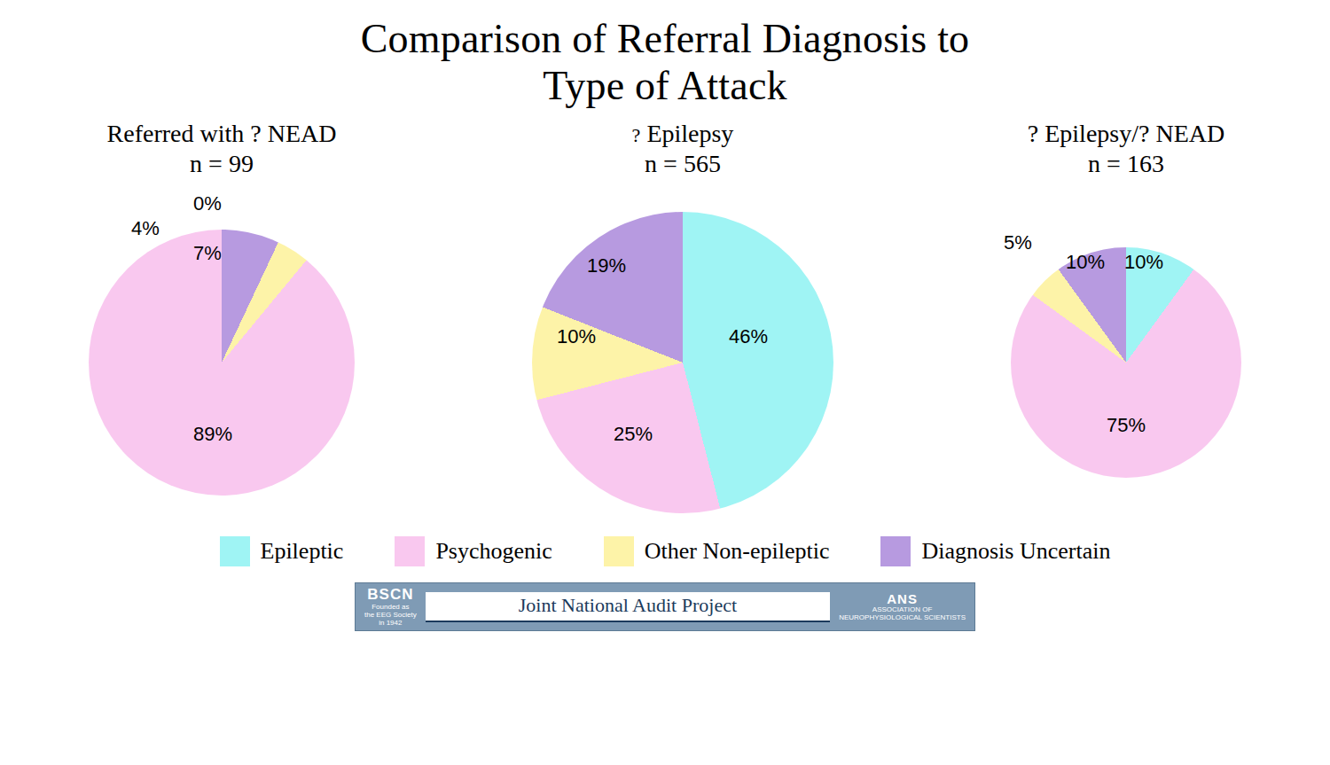Comparison of Referral Diagnosis to
Type of Attack
Referred with ? NEAD
n = 99
0% 4% 7% 89%
? Epilepsy
n = 565
19% 10% 25% 46%
? Epilepsy/? NEAD
n = 163
5% 10% 10% 75%
Epileptic
Psychogenic
Other Non-epileptic
Diagnosis Uncertain
BSCN
Founded as
the EEG Society
in 1942
Joint National Audit Project
ANS
ASSOCIATION OF
NEUROPHYSIOLOGICAL SCIENTISTS